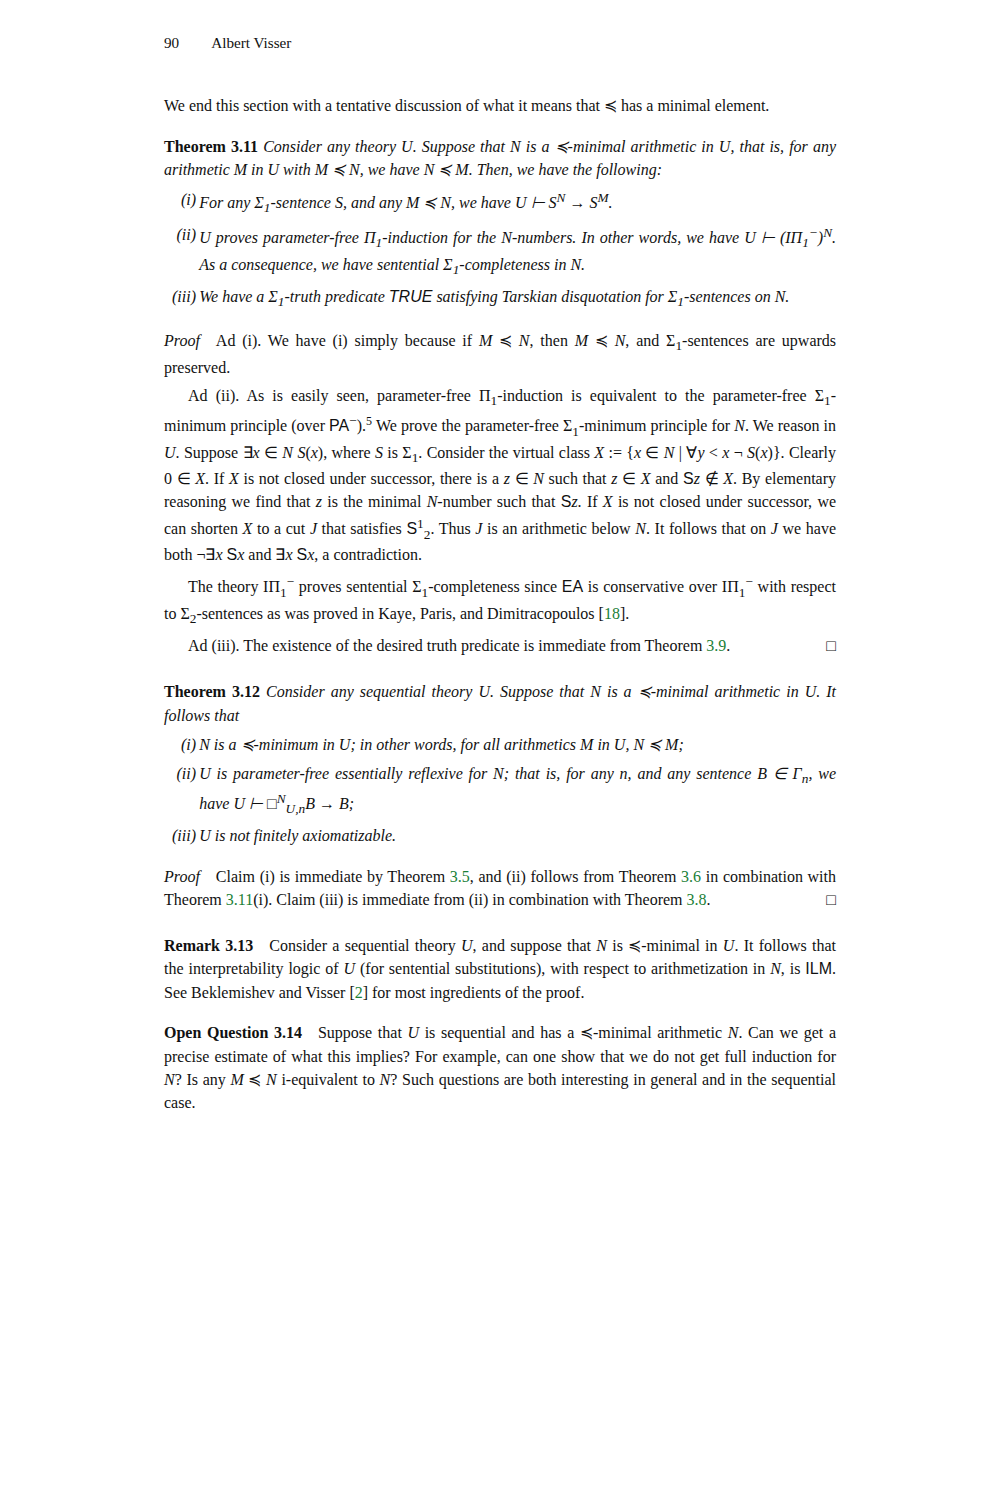90 Albert Visser
We end this section with a tentative discussion of what it means that ≼ has a minimal element.
Theorem 3.11 Consider any theory U. Suppose that N is a ≼-minimal arithmetic in U, that is, for any arithmetic M in U with M ≼ N, we have N ≼ M. Then, we have the following:
For any Σ1-sentence S, and any M ≼ N, we have U ⊢ SN → SM.
U proves parameter-free Π1-induction for the N-numbers. In other words, we have U ⊢ (IΠ1−)N. As a consequence, we have sentential Σ1-completeness in N.
We have a Σ1-truth predicate TRUE satisfying Tarskian disquotation for Σ1-sentences on N.
Proof Ad (i). We have (i) simply because if M ≼ N, then M ≼ N, and Σ1-sentences are upwards preserved.
Ad (ii). As is easily seen, parameter-free Π1-induction is equivalent to the parameter-free Σ1-minimum principle (over PA−).5 We prove the parameter-free Σ1-minimum principle for N. We reason in U. Suppose ∃x ∈ N S(x), where S is Σ1. Consider the virtual class X := {x ∈ N | ∀y < x ¬ S(x)}. Clearly 0 ∈ X. If X is not closed under successor, there is a z ∈ N such that z ∈ X and Sz ∉ X. By elementary reasoning we find that z is the minimal N-number such that Sz. If X is not closed under successor, we can shorten X to a cut J that satisfies S12. Thus J is an arithmetic below N. It follows that on J we have both ¬∃x Sx and ∃x Sx, a contradiction.
The theory IΠ1− proves sentential Σ1-completeness since EA is conservative over IΠ1− with respect to Σ2-sentences as was proved in Kaye, Paris, and Dimitracopoulos [18].
Ad (iii). The existence of the desired truth predicate is immediate from Theorem 3.9.□
Theorem 3.12 Consider any sequential theory U. Suppose that N is a ≼-minimal arithmetic in U. It follows that
N is a ≼-minimum in U; in other words, for all arithmetics M in U, N ≼ M;
U is parameter-free essentially reflexive for N; that is, for any n, and any sentence B ∈ Γn, we have U ⊢ □NU,nB → B;
U is not finitely axiomatizable.
Proof Claim (i) is immediate by Theorem 3.5, and (ii) follows from Theorem 3.6 in combination with Theorem 3.11(i). Claim (iii) is immediate from (ii) in combination with Theorem 3.8.□
Remark 3.13 Consider a sequential theory U, and suppose that N is ≼-minimal in U. It follows that the interpretability logic of U (for sentential substitutions), with respect to arithmetization in N, is ILM. See Beklemishev and Visser [2] for most ingredients of the proof.
Open Question 3.14 Suppose that U is sequential and has a ≼-minimal arithmetic N. Can we get a precise estimate of what this implies? For example, can one show that we do not get full induction for N? Is any M ≼ N i-equivalent to N? Such questions are both interesting in general and in the sequential case.